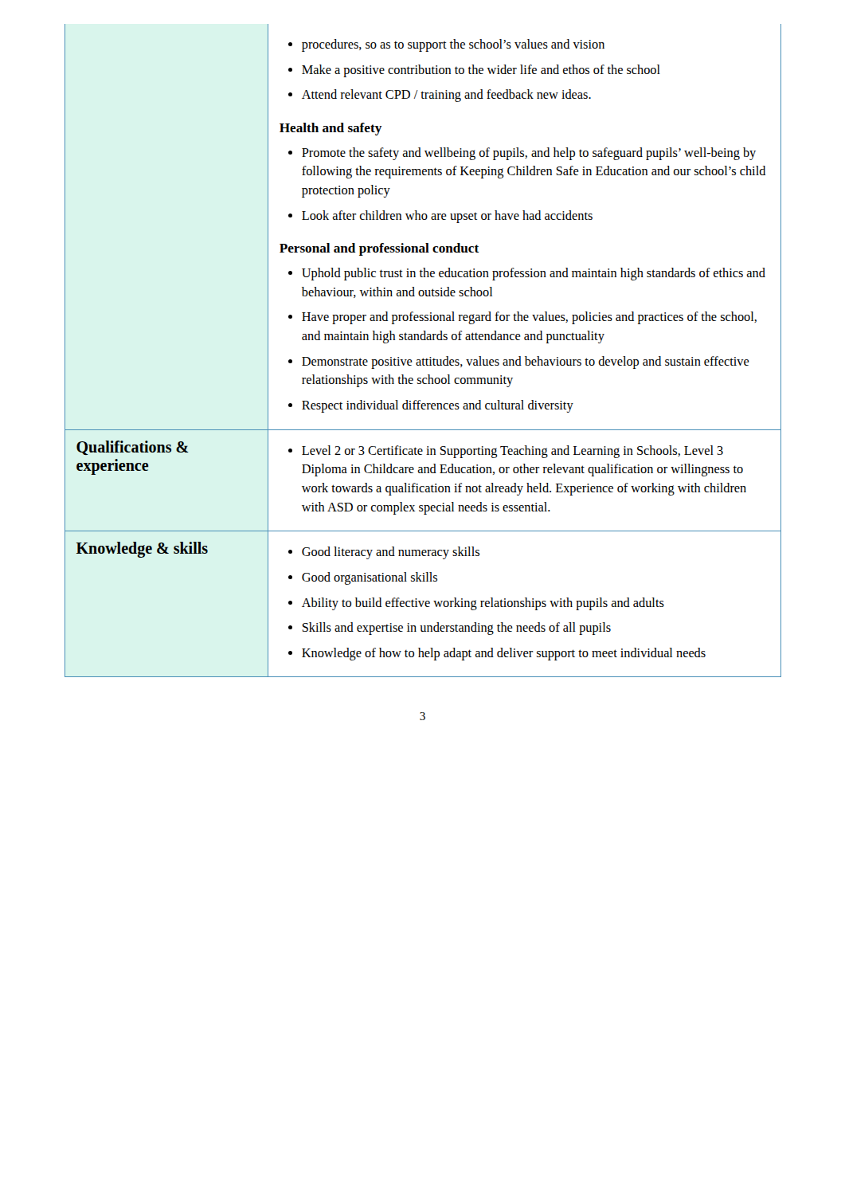| | procedures, so as to support the school’s values and vision Make a positive contribution to the wider life and ethos of the school Attend relevant CPD / training and feedback new ideas. Health and safety Promote the safety and wellbeing of pupils, and help to safeguard pupils’ well-being by following the requirements of Keeping Children Safe in Education and our school’s child protection policy Look after children who are upset or have had accidents Personal and professional conduct Uphold public trust in the education profession and maintain high standards of ethics and behaviour, within and outside school Have proper and professional regard for the values, policies and practices of the school, and maintain high standards of attendance and punctuality Demonstrate positive attitudes, values and behaviours to develop and sustain effective relationships with the school community Respect individual differences and cultural diversity |
| Qualifications & experience | Level 2 or 3 Certificate in Supporting Teaching and Learning in Schools, Level 3 Diploma in Childcare and Education, or other relevant qualification or willingness to work towards a qualification if not already held. Experience of working with children with ASD or complex special needs is essential. |
| Knowledge & skills | Good literacy and numeracy skills Good organisational skills Ability to build effective working relationships with pupils and adults Skills and expertise in understanding the needs of all pupils Knowledge of how to help adapt and deliver support to meet individual needs |
3